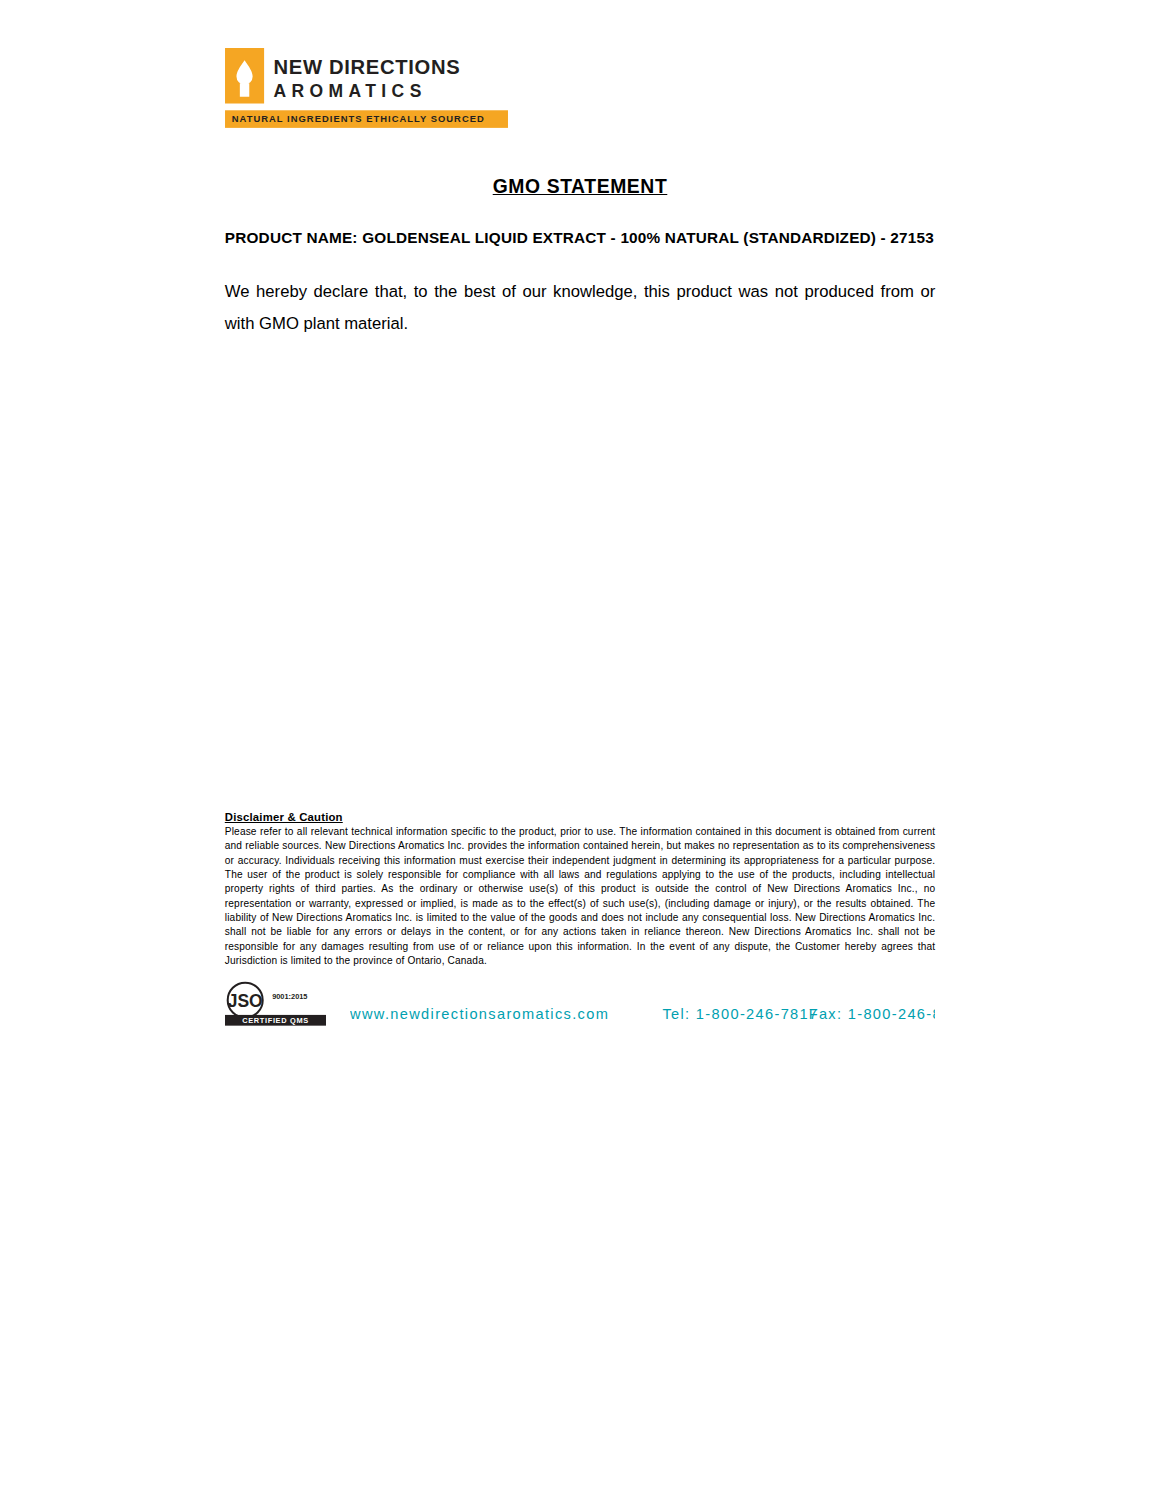GMO STATEMENT
PRODUCT NAME: GOLDENSEAL LIQUID EXTRACT - 100% NATURAL (STANDARDIZED) - 27153
We hereby declare that, to the best of our knowledge, this product was not produced from or with GMO plant material.
Disclaimer & Caution
Please refer to all relevant technical information specific to the product, prior to use. The information contained in this document is obtained from current and reliable sources. New Directions Aromatics Inc. provides the information contained herein, but makes no representation as to its comprehensiveness or accuracy. Individuals receiving this information must exercise their independent judgment in determining its appropriateness for a particular purpose. The user of the product is solely responsible for compliance with all laws and regulations applying to the use of the products, including intellectual property rights of third parties. As the ordinary or otherwise use(s) of this product is outside the control of New Directions Aromatics Inc., no representation or warranty, expressed or implied, is made as to the effect(s) of such use(s), (including damage or injury), or the results obtained. The liability of New Directions Aromatics Inc. is limited to the value of the goods and does not include any consequential loss. New Directions Aromatics Inc. shall not be liable for any errors or delays in the content, or for any actions taken in reliance thereon. New Directions Aromatics Inc. shall not be responsible for any damages resulting from use of or reliance upon this information. In the event of any dispute, the Customer hereby agrees that Jurisdiction is limited to the province of Ontario, Canada.